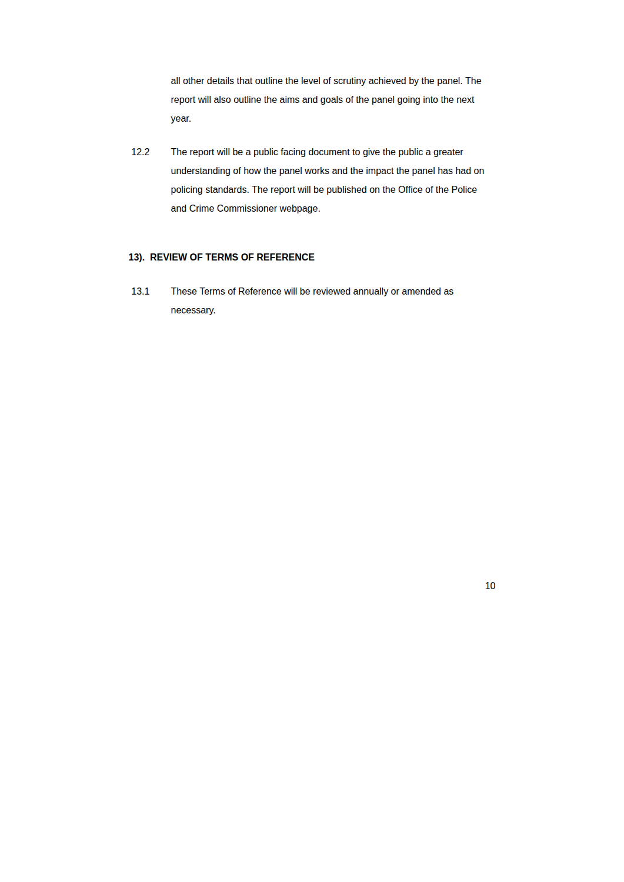all other details that outline the level of scrutiny achieved by the panel. The report will also outline the aims and goals of the panel going into the next year.
12.2
The report will be a public facing document to give the public a greater understanding of how the panel works and the impact the panel has had on policing standards. The report will be published on the Office of the Police and Crime Commissioner webpage.
13). REVIEW OF TERMS OF REFERENCE
13.1
These Terms of Reference will be reviewed annually or amended as necessary.
10